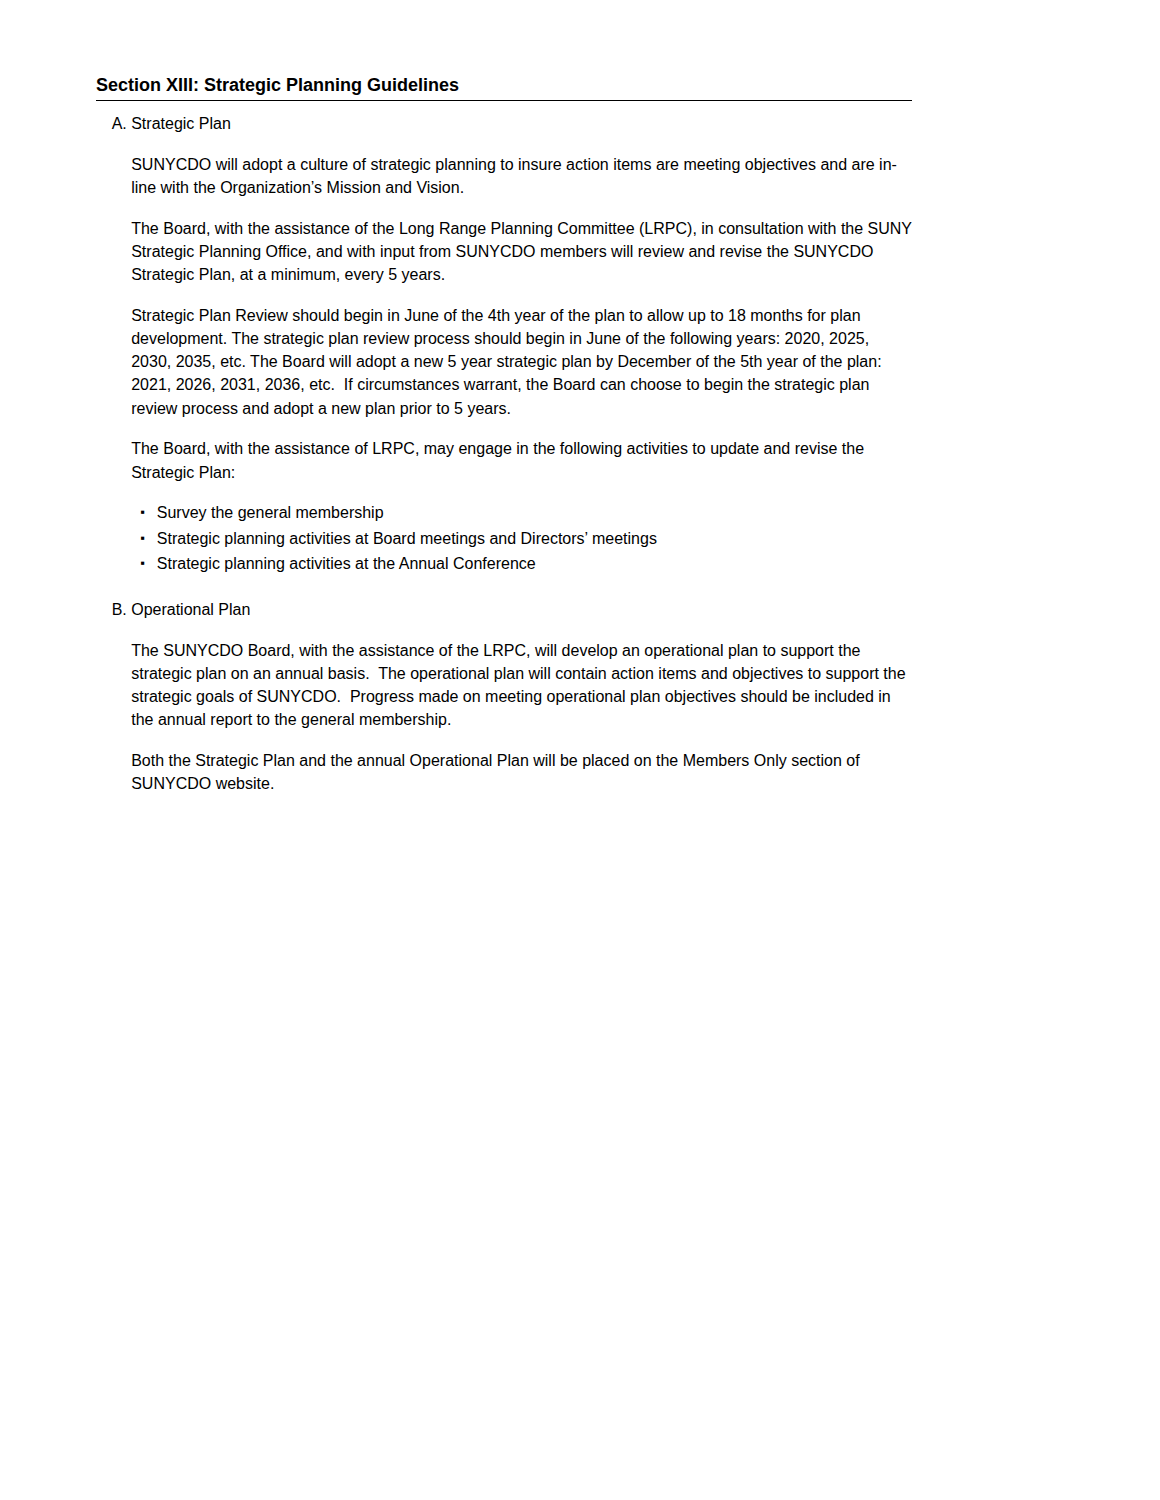Section XIII: Strategic Planning Guidelines
Strategic Plan
SUNYCDO will adopt a culture of strategic planning to insure action items are meeting objectives and are in-line with the Organization’s Mission and Vision.
The Board, with the assistance of the Long Range Planning Committee (LRPC), in consultation with the SUNY Strategic Planning Office, and with input from SUNYCDO members will review and revise the SUNYCDO Strategic Plan, at a minimum, every 5 years.
Strategic Plan Review should begin in June of the 4th year of the plan to allow up to 18 months for plan development. The strategic plan review process should begin in June of the following years: 2020, 2025, 2030, 2035, etc. The Board will adopt a new 5 year strategic plan by December of the 5th year of the plan: 2021, 2026, 2031, 2036, etc. If circumstances warrant, the Board can choose to begin the strategic plan review process and adopt a new plan prior to 5 years.
The Board, with the assistance of LRPC, may engage in the following activities to update and revise the Strategic Plan:
Survey the general membership
Strategic planning activities at Board meetings and Directors’ meetings
Strategic planning activities at the Annual Conference
Operational Plan
The SUNYCDO Board, with the assistance of the LRPC, will develop an operational plan to support the strategic plan on an annual basis. The operational plan will contain action items and objectives to support the strategic goals of SUNYCDO. Progress made on meeting operational plan objectives should be included in the annual report to the general membership.
Both the Strategic Plan and the annual Operational Plan will be placed on the Members Only section of SUNYCDO website.